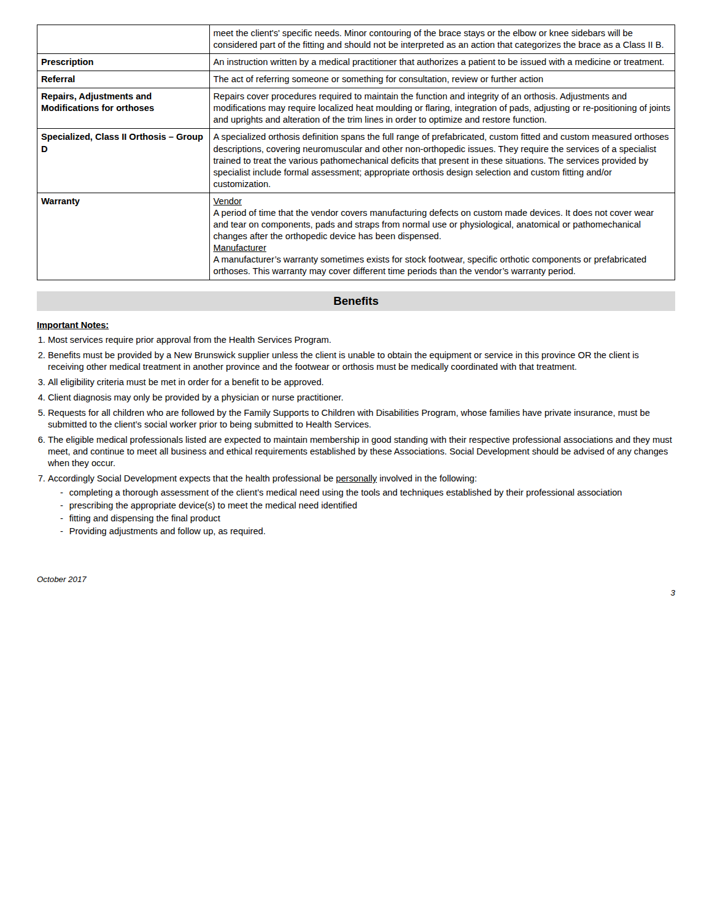| | meet the client's' specific needs. Minor contouring of the brace stays or the elbow or knee sidebars will be considered part of the fitting and should not be interpreted as an action that categorizes the brace as a Class II B. |
| Prescription | An instruction written by a medical practitioner that authorizes a patient to be issued with a medicine or treatment. |
| Referral | The act of referring someone or something for consultation, review or further action |
| Repairs, Adjustments and Modifications for orthoses | Repairs cover procedures required to maintain the function and integrity of an orthosis. Adjustments and modifications may require localized heat moulding or flaring, integration of pads, adjusting or re-positioning of joints and uprights and alteration of the trim lines in order to optimize and restore function. |
| Specialized, Class II Orthosis – Group D | A specialized orthosis definition spans the full range of prefabricated, custom fitted and custom measured orthoses descriptions, covering neuromuscular and other non-orthopedic issues. They require the services of a specialist trained to treat the various pathomechanical deficits that present in these situations. The services provided by specialist include formal assessment; appropriate orthosis design selection and custom fitting and/or customization. |
| Warranty | Vendor A period of time that the vendor covers manufacturing defects on custom made devices. It does not cover wear and tear on components, pads and straps from normal use or physiological, anatomical or pathomechanical changes after the orthopedic device has been dispensed. Manufacturer A manufacturer’s warranty sometimes exists for stock footwear, specific orthotic components or prefabricated orthoses. This warranty may cover different time periods than the vendor’s warranty period. |
Benefits
Important Notes:
Most services require prior approval from the Health Services Program.
Benefits must be provided by a New Brunswick supplier unless the client is unable to obtain the equipment or service in this province OR the client is receiving other medical treatment in another province and the footwear or orthosis must be medically coordinated with that treatment.
All eligibility criteria must be met in order for a benefit to be approved.
Client diagnosis may only be provided by a physician or nurse practitioner.
Requests for all children who are followed by the Family Supports to Children with Disabilities Program, whose families have private insurance, must be submitted to the client’s social worker prior to being submitted to Health Services.
The eligible medical professionals listed are expected to maintain membership in good standing with their respective professional associations and they must meet, and continue to meet all business and ethical requirements established by these Associations. Social Development should be advised of any changes when they occur.
Accordingly Social Development expects that the health professional be personally involved in the following:
completing a thorough assessment of the client’s medical need using the tools and techniques established by their professional association
prescribing the appropriate device(s) to meet the medical need identified
fitting and dispensing the final product
Providing adjustments and follow up, as required.
October 2017
3